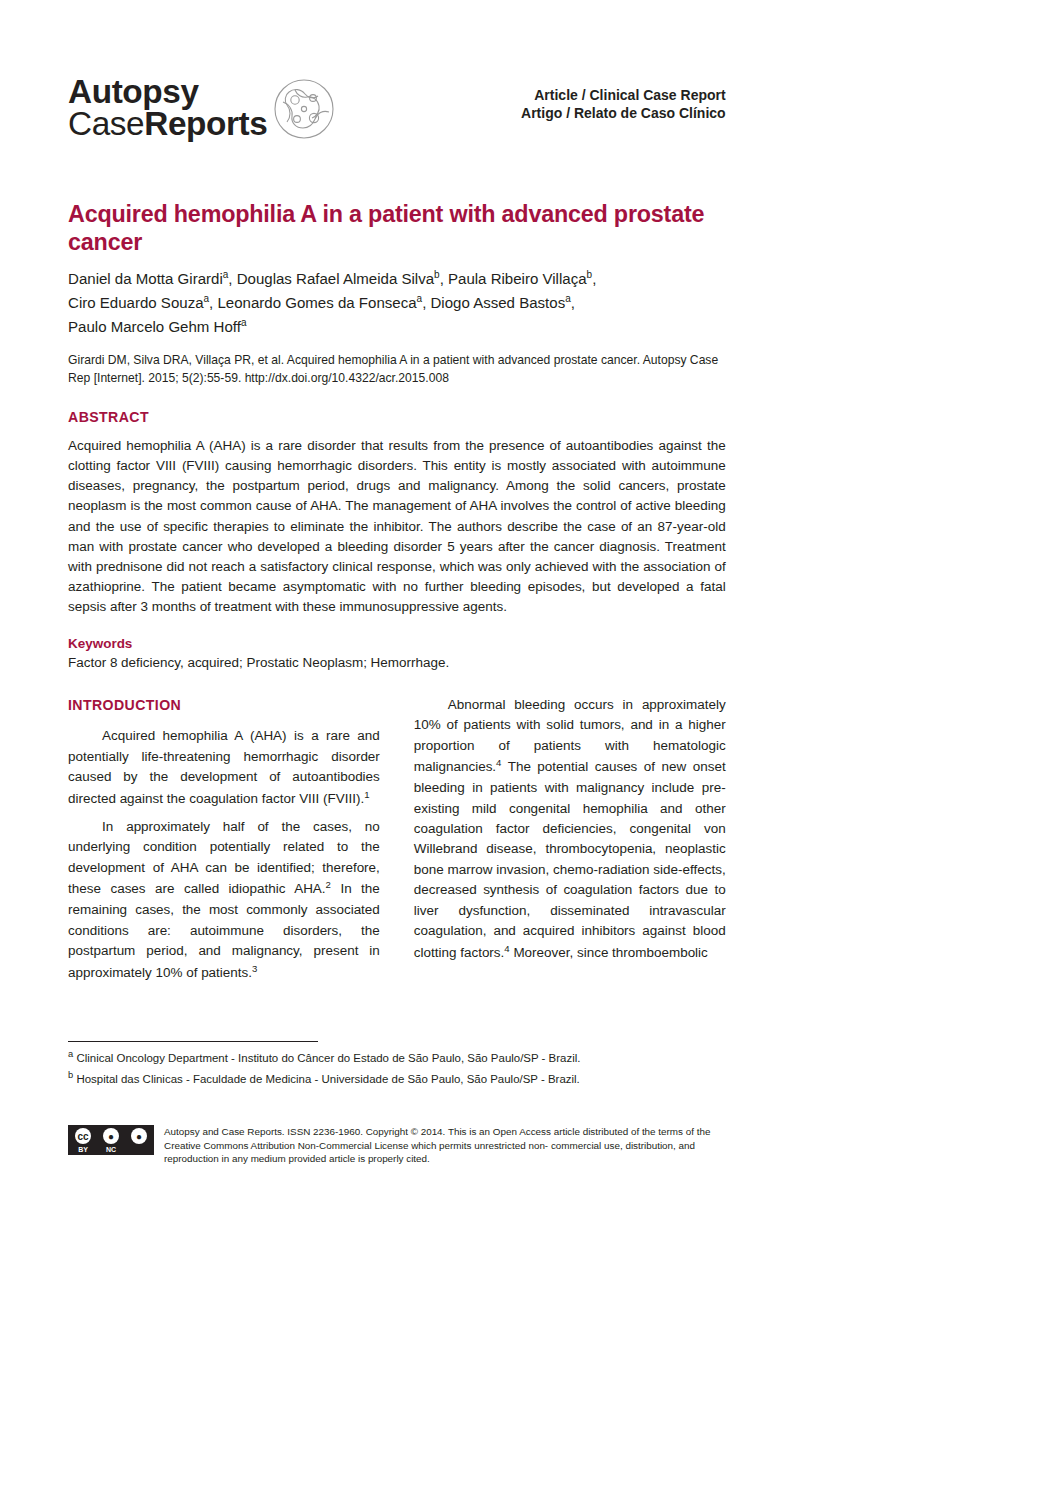Autopsy
Case Reports
Article / Clinical Case Report
Artigo / Relato de Caso Clínico
Acquired hemophilia A in a patient with advanced prostate cancer
Daniel da Motta Girardia, Douglas Rafael Almeida Silvab, Paula Ribeiro Villaçab,
Ciro Eduardo Souzaa, Leonardo Gomes da Fonsecaa, Diogo Assed Bastosa,
Paulo Marcelo Gehm Hoffa
Girardi DM, Silva DRA, Villaça PR, et al. Acquired hemophilia A in a patient with advanced prostate cancer. Autopsy Case Rep [Internet]. 2015; 5(2):55-59. http://dx.doi.org/10.4322/acr.2015.008
ABSTRACT
Acquired hemophilia A (AHA) is a rare disorder that results from the presence of autoantibodies against the clotting factor VIII (FVIII) causing hemorrhagic disorders. This entity is mostly associated with autoimmune diseases, pregnancy, the postpartum period, drugs and malignancy. Among the solid cancers, prostate neoplasm is the most common cause of AHA. The management of AHA involves the control of active bleeding and the use of specific therapies to eliminate the inhibitor. The authors describe the case of an 87-year-old man with prostate cancer who developed a bleeding disorder 5 years after the cancer diagnosis. Treatment with prednisone did not reach a satisfactory clinical response, which was only achieved with the association of azathioprine. The patient became asymptomatic with no further bleeding episodes, but developed a fatal sepsis after 3 months of treatment with these immunosuppressive agents.
Keywords
Factor 8 deficiency, acquired; Prostatic Neoplasm; Hemorrhage.
INTRODUCTION
Acquired hemophilia A (AHA) is a rare and potentially life-threatening hemorrhagic disorder caused by the development of autoantibodies directed against the coagulation factor VIII (FVIII).1
In approximately half of the cases, no underlying condition potentially related to the development of AHA can be identified; therefore, these cases are called idiopathic AHA.2 In the remaining cases, the most commonly associated conditions are: autoimmune disorders, the postpartum period, and malignancy, present in approximately 10% of patients.3
Abnormal bleeding occurs in approximately 10% of patients with solid tumors, and in a higher proportion of patients with hematologic malignancies.4 The potential causes of new onset bleeding in patients with malignancy include pre-existing mild congenital hemophilia and other coagulation factor deficiencies, congenital von Willebrand disease, thrombocytopenia, neoplastic bone marrow invasion, chemo-radiation side-effects, decreased synthesis of coagulation factors due to liver dysfunction, disseminated intravascular coagulation, and acquired inhibitors against blood clotting factors.4 Moreover, since thromboembolic
a Clinical Oncology Department - Instituto do Câncer do Estado de São Paulo, São Paulo/SP - Brazil.
b Hospital das Clinicas - Faculdade de Medicina - Universidade de São Paulo, São Paulo/SP - Brazil.
cc ● ● BY NC
Autopsy and Case Reports. ISSN 2236-1960. Copyright © 2014. This is an Open Access article distributed of the terms of the Creative Commons Attribution Non-Commercial License which permits unrestricted non- commercial use, distribution, and reproduction in any medium provided article is properly cited.